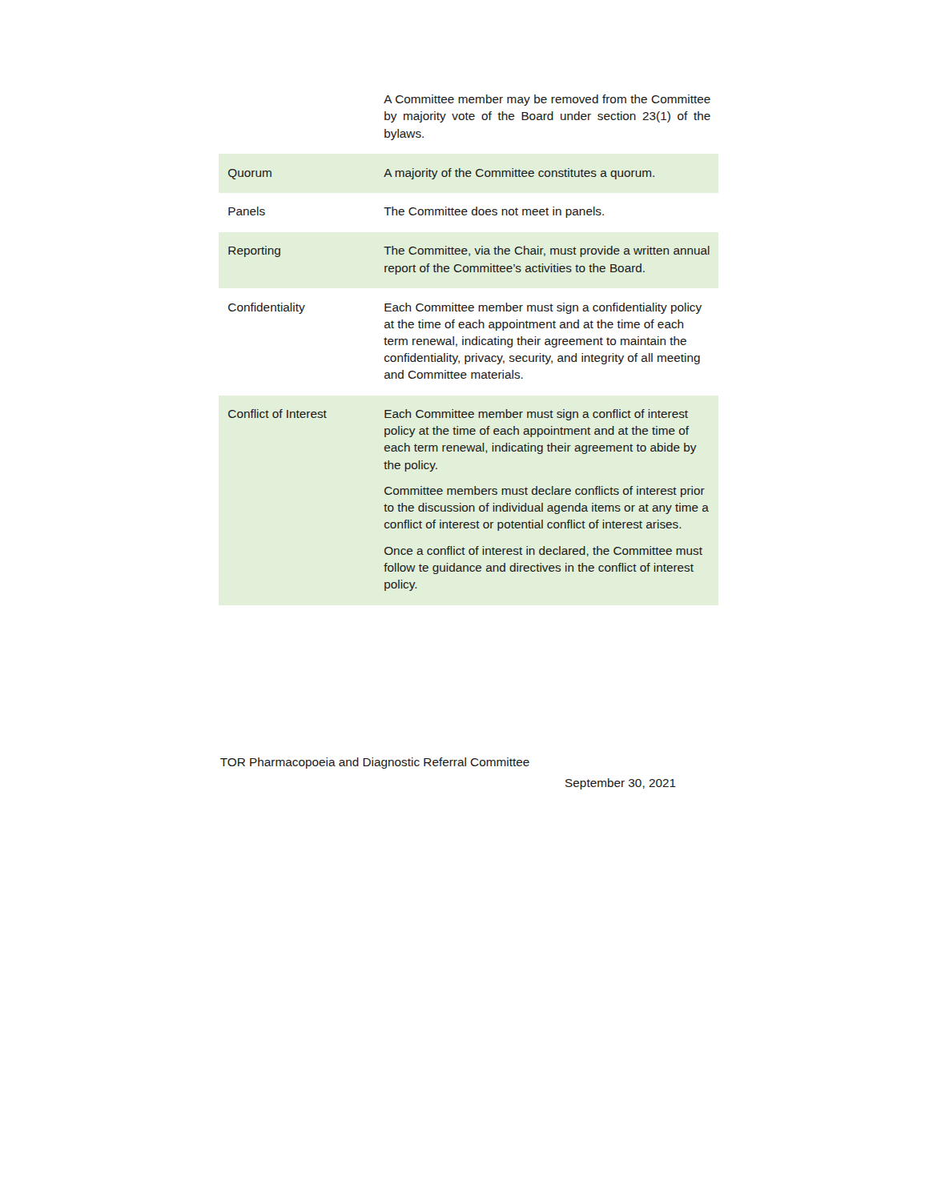| | A Committee member may be removed from the Committee by majority vote of the Board under section 23(1) of the bylaws. |
| Quorum | A majority of the Committee constitutes a quorum. |
| Panels | The Committee does not meet in panels. |
| Reporting | The Committee, via the Chair, must provide a written annual report of the Committee’s activities to the Board. |
| Confidentiality | Each Committee member must sign a confidentiality policy at the time of each appointment and at the time of each term renewal, indicating their agreement to maintain the confidentiality, privacy, security, and integrity of all meeting and Committee materials. |
| Conflict of Interest | Each Committee member must sign a conflict of interest policy at the time of each appointment and at the time of each term renewal, indicating their agreement to abide by the policy. Committee members must declare conflicts of interest prior to the discussion of individual agenda items or at any time a conflict of interest or potential conflict of interest arises. Once a conflict of interest in declared, the Committee must follow te guidance and directives in the conflict of interest policy. |
TOR Pharmacopoeia and Diagnostic Referral Committee
September 30, 2021